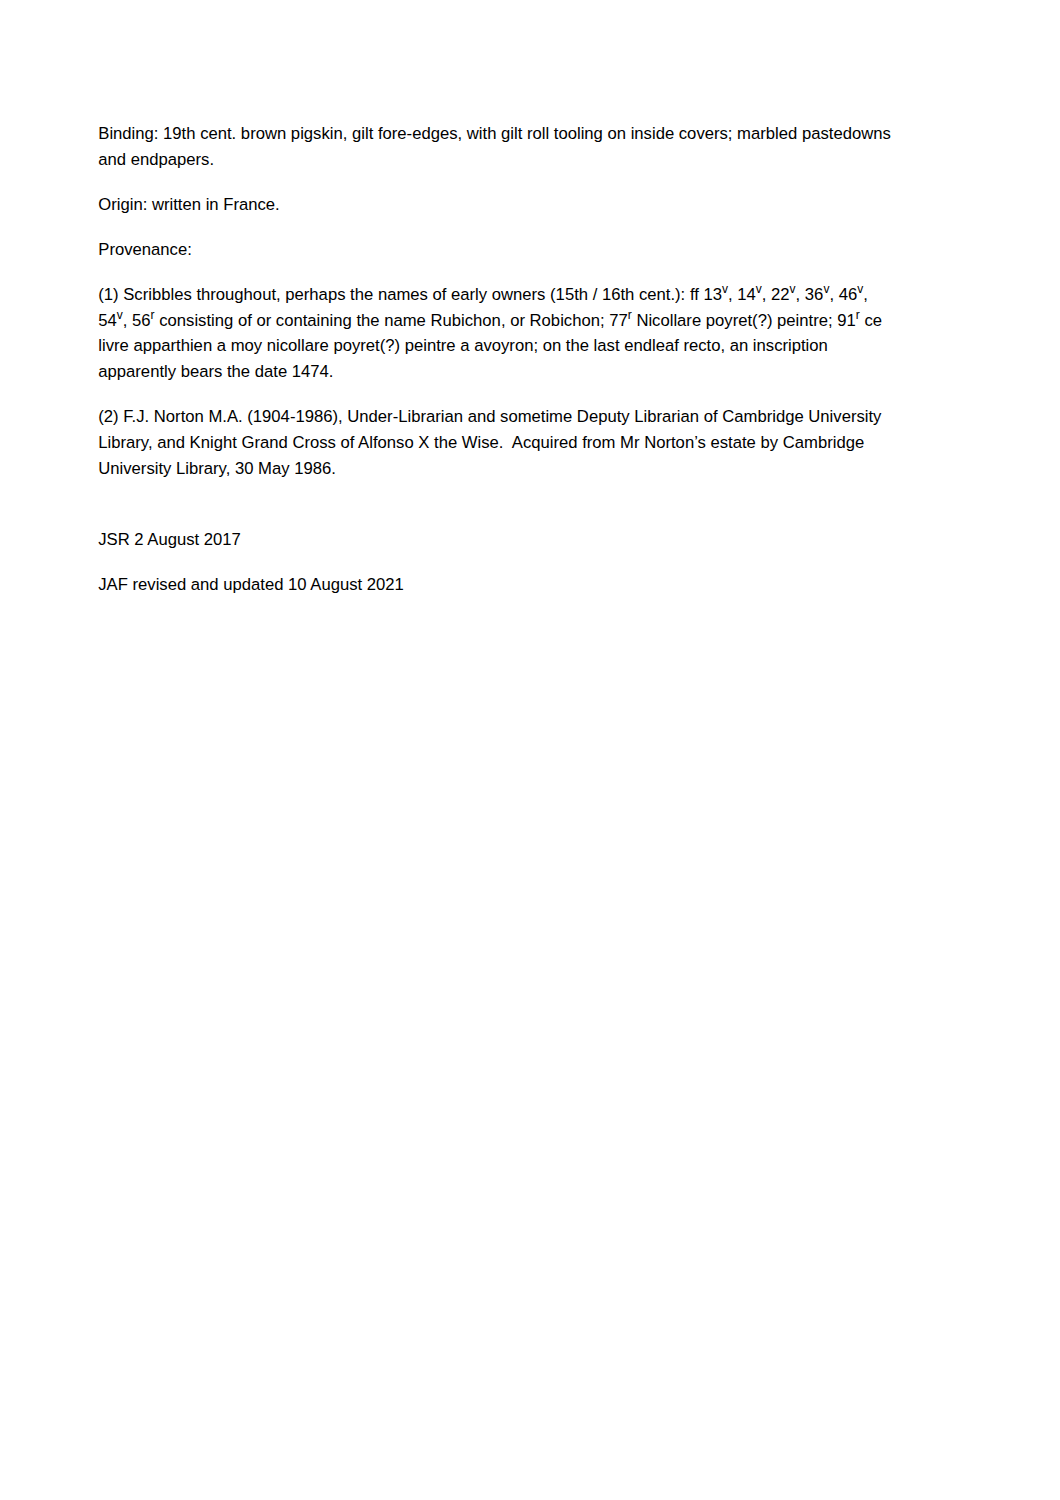Binding: 19th cent. brown pigskin, gilt fore-edges, with gilt roll tooling on inside covers; marbled pastedowns and endpapers.
Origin: written in France.
Provenance:
(1) Scribbles throughout, perhaps the names of early owners (15th / 16th cent.): ff 13v, 14v, 22v, 36v, 46v, 54v, 56r consisting of or containing the name Rubichon, or Robichon; 77r Nicollare poyret(?) peintre; 91r ce livre apparthien a moy nicollare poyret(?) peintre a avoyron; on the last endleaf recto, an inscription apparently bears the date 1474.
(2) F.J. Norton M.A. (1904-1986), Under-Librarian and sometime Deputy Librarian of Cambridge University Library, and Knight Grand Cross of Alfonso X the Wise. Acquired from Mr Norton’s estate by Cambridge University Library, 30 May 1986.
JSR 2 August 2017
JAF revised and updated 10 August 2021